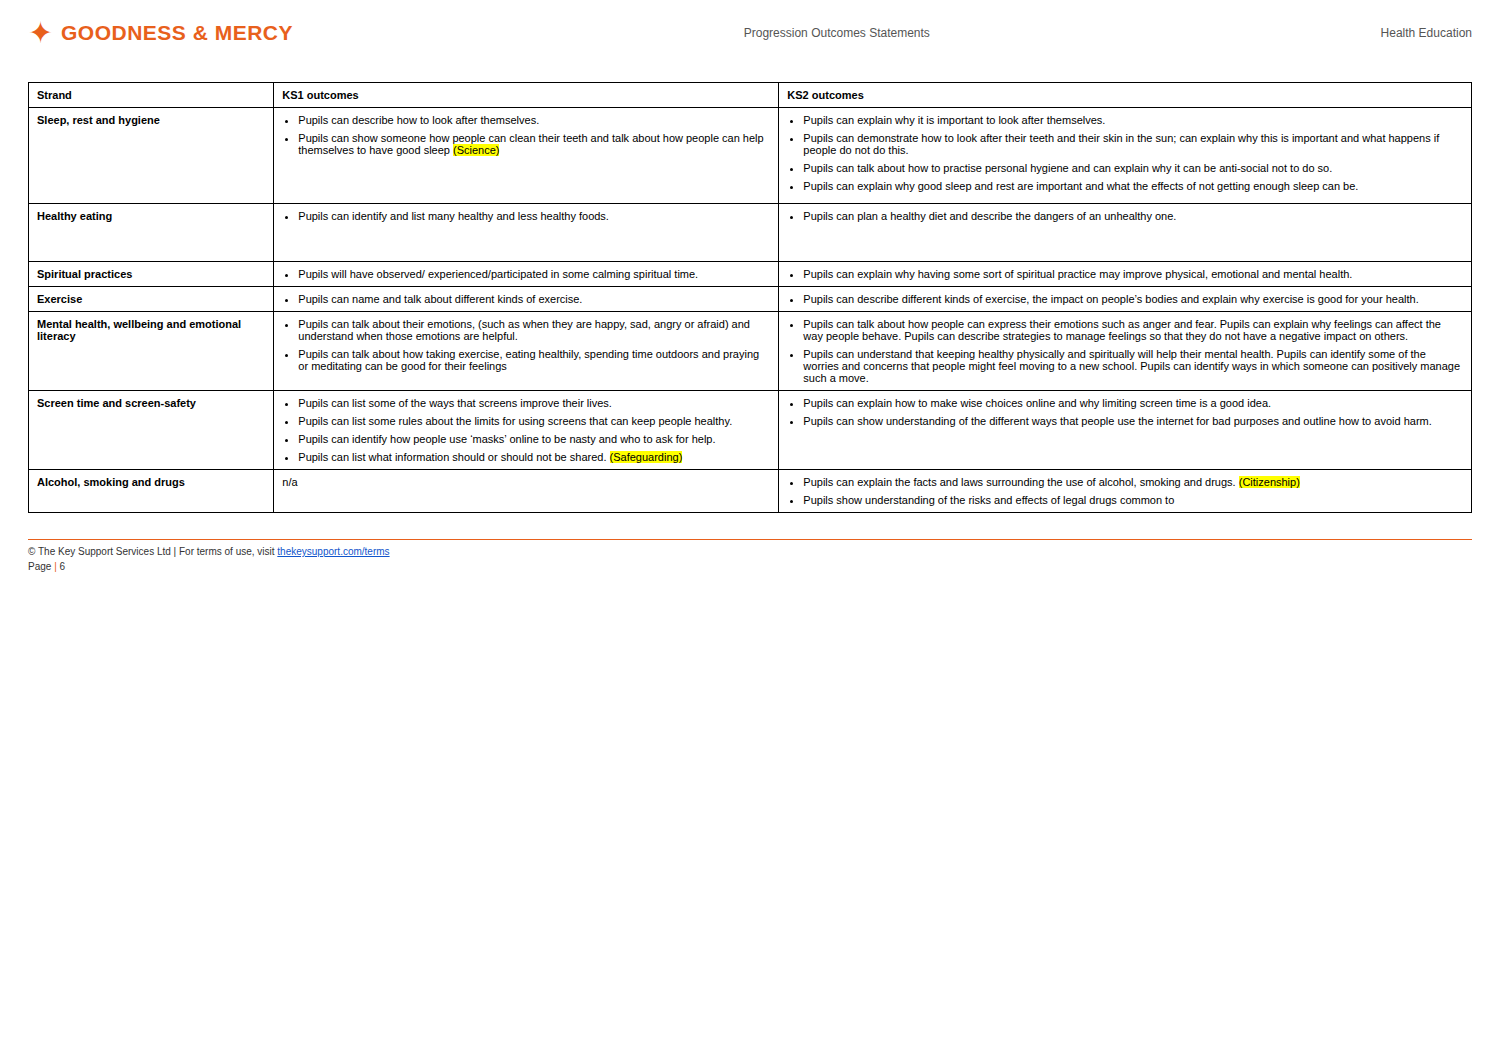✦ GOODNESS & MERCY
Progression Outcomes Statements
Health Education
| Strand | KS1 outcomes | KS2 outcomes |
| --- | --- | --- |
| Sleep, rest and hygiene | Pupils can describe how to look after themselves. Pupils can show someone how people can clean their teeth and talk about how people can help themselves to have good sleep (Science) | Pupils can explain why it is important to look after themselves. Pupils can demonstrate how to look after their teeth and their skin in the sun; can explain why this is important and what happens if people do not do this. Pupils can talk about how to practise personal hygiene and can explain why it can be anti-social not to do so. Pupils can explain why good sleep and rest are important and what the effects of not getting enough sleep can be. |
| Healthy eating | Pupils can identify and list many healthy and less healthy foods. | Pupils can plan a healthy diet and describe the dangers of an unhealthy one. |
| Spiritual practices | Pupils will have observed/ experienced/participated in some calming spiritual time. | Pupils can explain why having some sort of spiritual practice may improve physical, emotional and mental health. |
| Exercise | Pupils can name and talk about different kinds of exercise. | Pupils can describe different kinds of exercise, the impact on people’s bodies and explain why exercise is good for your health. |
| Mental health, wellbeing and emotional literacy | Pupils can talk about their emotions, (such as when they are happy, sad, angry or afraid) and understand when those emotions are helpful. Pupils can talk about how taking exercise, eating healthily, spending time outdoors and praying or meditating can be good for their feelings | Pupils can talk about how people can express their emotions such as anger and fear. Pupils can explain why feelings can affect the way people behave. Pupils can describe strategies to manage feelings so that they do not have a negative impact on others. Pupils can understand that keeping healthy physically and spiritually will help their mental health. Pupils can identify some of the worries and concerns that people might feel moving to a new school. Pupils can identify ways in which someone can positively manage such a move. |
| Screen time and screen-safety | Pupils can list some of the ways that screens improve their lives. Pupils can list some rules about the limits for using screens that can keep people healthy. Pupils can identify how people use ‘masks’ online to be nasty and who to ask for help. Pupils can list what information should or should not be shared. (Safeguarding) | Pupils can explain how to make wise choices online and why limiting screen time is a good idea. Pupils can show understanding of the different ways that people use the internet for bad purposes and outline how to avoid harm. |
| Alcohol, smoking and drugs | n/a | Pupils can explain the facts and laws surrounding the use of alcohol, smoking and drugs. (Citizenship) Pupils show understanding of the risks and effects of legal drugs common to |
© The Key Support Services Ltd | For terms of use, visit thekeysupport.com/terms
Page | 6